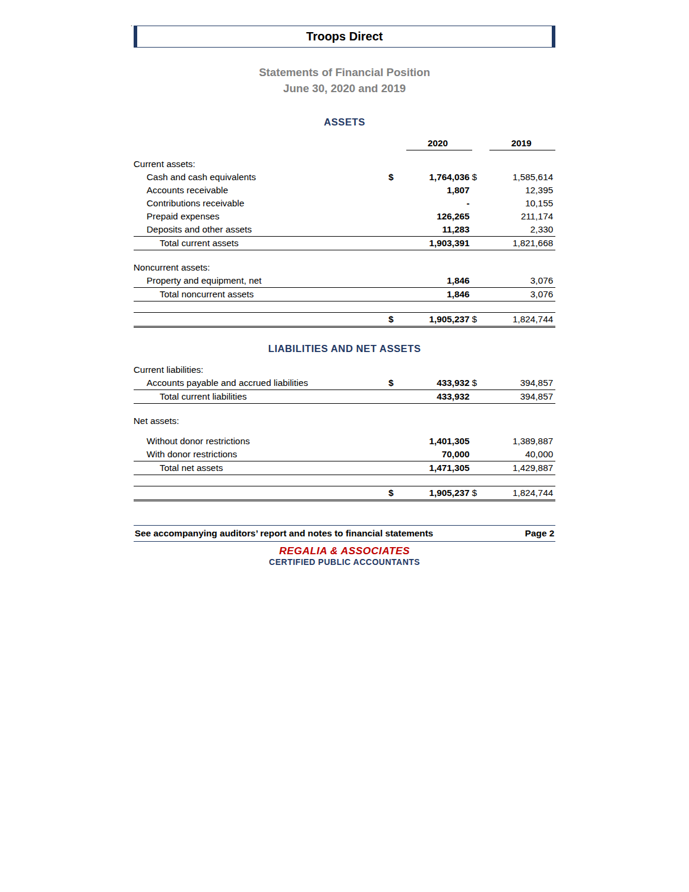.
Troops Direct
Statements of Financial Position
June 30, 2020 and 2019
ASSETS
| | | 2020 | | 2019 |
| Current assets: | | | | |
| Cash and cash equivalents | $ | 1,764,036 | $ | 1,585,614 |
| Accounts receivable | | 1,807 | | 12,395 |
| Contributions receivable | | - | | 10,155 |
| Prepaid expenses | | 126,265 | | 211,174 |
| Deposits and other assets | | 11,283 | | 2,330 |
| Total current assets | | 1,903,391 | | 1,821,668 |
| Noncurrent assets: | | | | |
| Property and equipment, net | | 1,846 | | 3,076 |
| Total noncurrent assets | | 1,846 | | 3,076 |
| | $ | 1,905,237 | $ | 1,824,744 |
LIABILITIES AND NET ASSETS
| Current liabilities: | | | | |
| Accounts payable and accrued liabilities | $ | 433,932 | $ | 394,857 |
| Total current liabilities | | 433,932 | | 394,857 |
| Net assets: | | | | |
| Without donor restrictions | | 1,401,305 | | 1,389,887 |
| With donor restrictions | | 70,000 | | 40,000 |
| Total net assets | | 1,471,305 | | 1,429,887 |
| | $ | 1,905,237 | $ | 1,824,744 |
See accompanying auditors’ report and notes to financial statements Page 2
REGALIA & ASSOCIATES
CERTIFIED PUBLIC ACCOUNTANTS